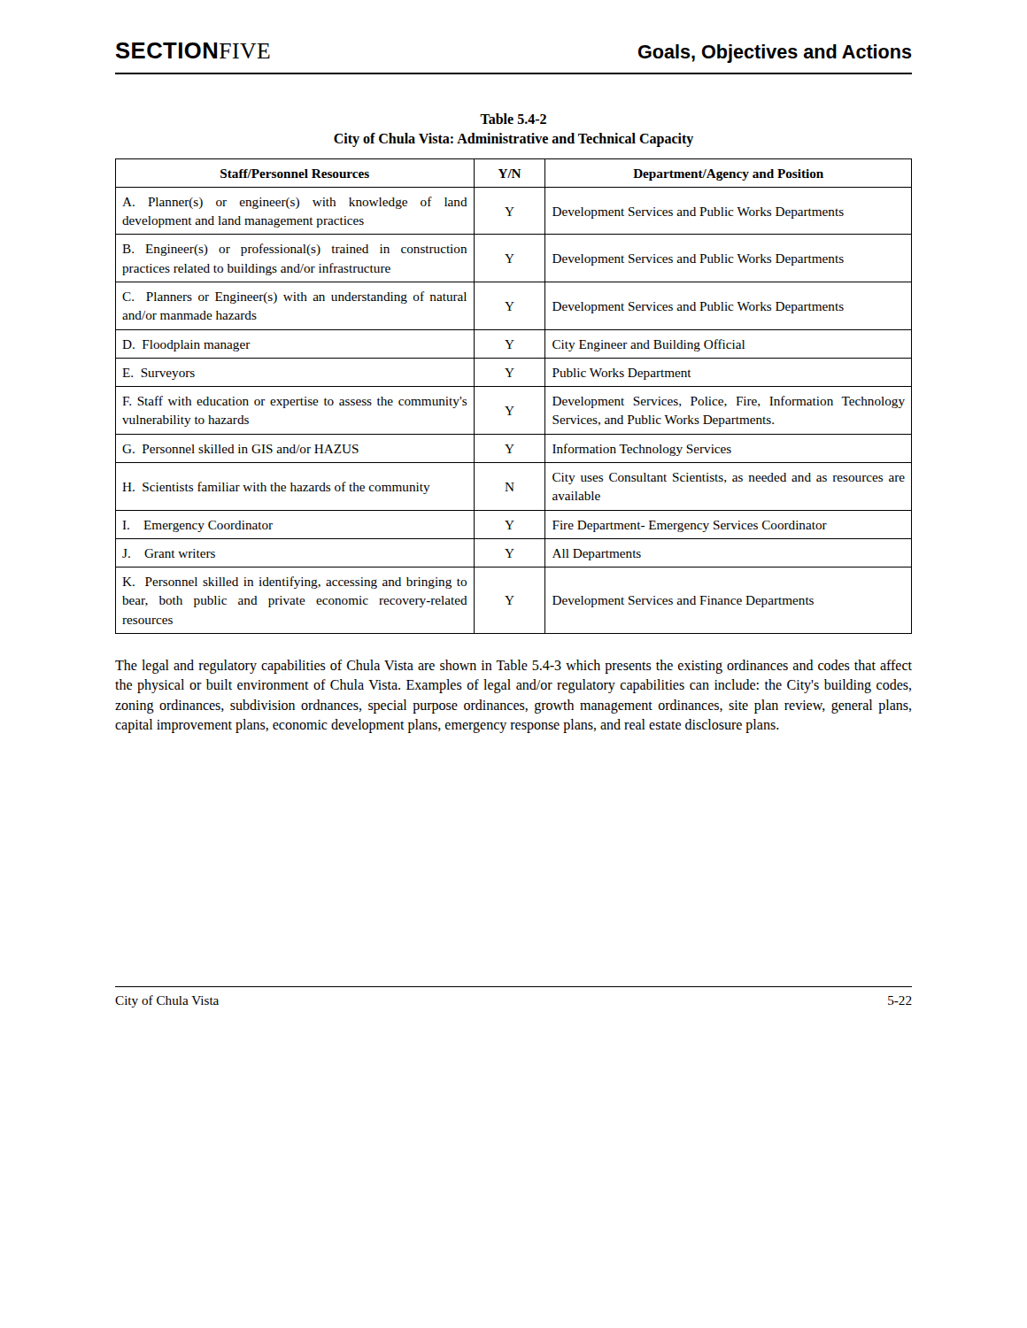SECTION FIVE
Goals, Objectives and Actions
Table 5.4-2 City of Chula Vista: Administrative and Technical Capacity
| Staff/Personnel Resources | Y/N | Department/Agency and Position |
| --- | --- | --- |
| A. Planner(s) or engineer(s) with knowledge of land development and land management practices | Y | Development Services and Public Works Departments |
| B. Engineer(s) or professional(s) trained in construction practices related to buildings and/or infrastructure | Y | Development Services and Public Works Departments |
| C. Planners or Engineer(s) with an understanding of natural and/or manmade hazards | Y | Development Services and Public Works Departments |
| D. Floodplain manager | Y | City Engineer and Building Official |
| E. Surveyors | Y | Public Works Department |
| F. Staff with education or expertise to assess the community's vulnerability to hazards | Y | Development Services, Police, Fire, Information Technology Services, and Public Works Departments. |
| G. Personnel skilled in GIS and/or HAZUS | Y | Information Technology Services |
| H. Scientists familiar with the hazards of the community | N | City uses Consultant Scientists, as needed and as resources are available |
| I. Emergency Coordinator | Y | Fire Department- Emergency Services Coordinator |
| J. Grant writers | Y | All Departments |
| K. Personnel skilled in identifying, accessing and bringing to bear, both public and private economic recovery-related resources | Y | Development Services and Finance Departments |
The legal and regulatory capabilities of Chula Vista are shown in Table 5.4-3 which presents the existing ordinances and codes that affect the physical or built environment of Chula Vista. Examples of legal and/or regulatory capabilities can include: the City's building codes, zoning ordinances, subdivision ordnances, special purpose ordinances, growth management ordinances, site plan review, general plans, capital improvement plans, economic development plans, emergency response plans, and real estate disclosure plans.
City of Chula Vista
5-22